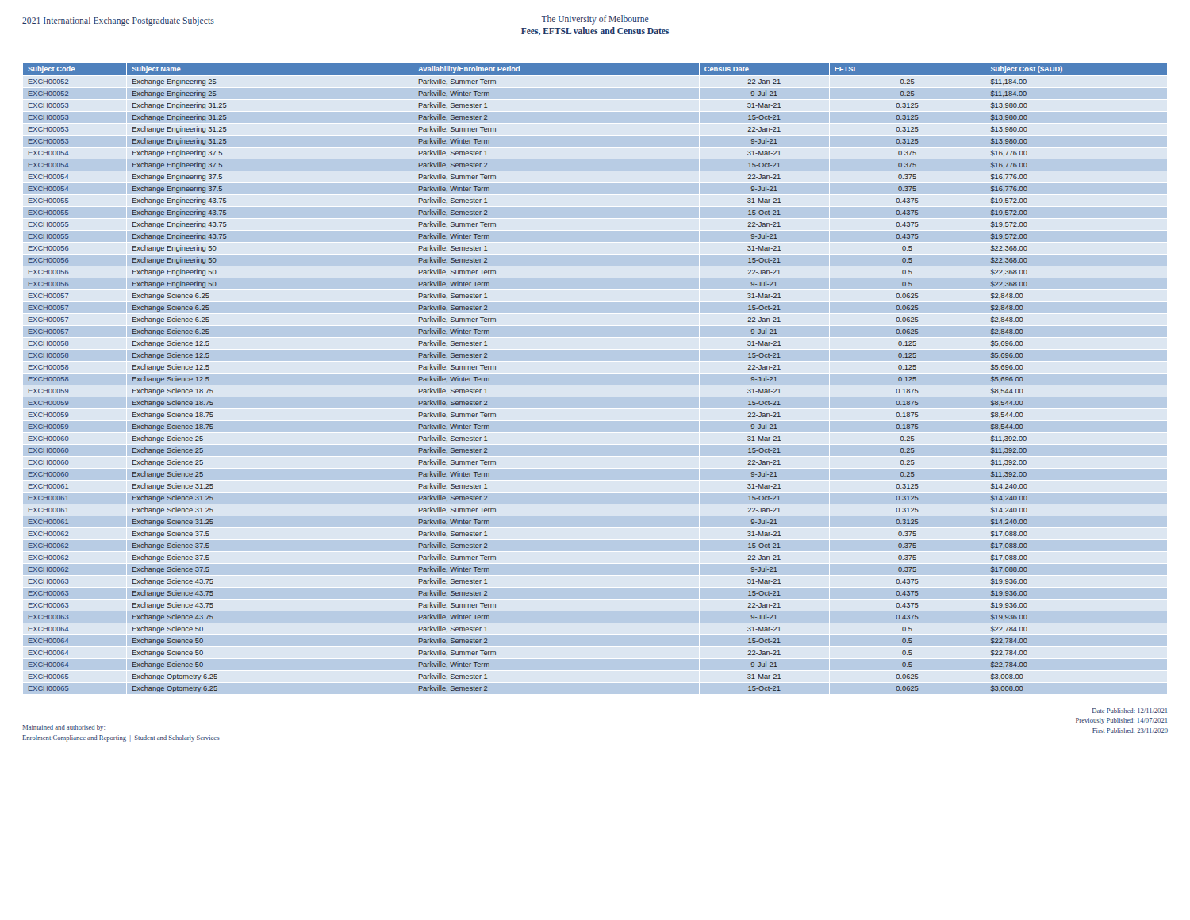2021 International Exchange Postgraduate Subjects
The University of Melbourne
Fees, EFTSL values and Census Dates
| Subject Code | Subject Name | Availability/Enrolment Period | Census Date | EFTSL | Subject Cost ($AUD) |
| --- | --- | --- | --- | --- | --- |
| EXCH00052 | Exchange Engineering 25 | Parkville, Summer Term | 22-Jan-21 | 0.25 | $11,184.00 |
| EXCH00052 | Exchange Engineering 25 | Parkville, Winter Term | 9-Jul-21 | 0.25 | $11,184.00 |
| EXCH00053 | Exchange Engineering 31.25 | Parkville, Semester 1 | 31-Mar-21 | 0.3125 | $13,980.00 |
| EXCH00053 | Exchange Engineering 31.25 | Parkville, Semester 2 | 15-Oct-21 | 0.3125 | $13,980.00 |
| EXCH00053 | Exchange Engineering 31.25 | Parkville, Summer Term | 22-Jan-21 | 0.3125 | $13,980.00 |
| EXCH00053 | Exchange Engineering 31.25 | Parkville, Winter Term | 9-Jul-21 | 0.3125 | $13,980.00 |
| EXCH00054 | Exchange Engineering 37.5 | Parkville, Semester 1 | 31-Mar-21 | 0.375 | $16,776.00 |
| EXCH00054 | Exchange Engineering 37.5 | Parkville, Semester 2 | 15-Oct-21 | 0.375 | $16,776.00 |
| EXCH00054 | Exchange Engineering 37.5 | Parkville, Summer Term | 22-Jan-21 | 0.375 | $16,776.00 |
| EXCH00054 | Exchange Engineering 37.5 | Parkville, Winter Term | 9-Jul-21 | 0.375 | $16,776.00 |
| EXCH00055 | Exchange Engineering 43.75 | Parkville, Semester 1 | 31-Mar-21 | 0.4375 | $19,572.00 |
| EXCH00055 | Exchange Engineering 43.75 | Parkville, Semester 2 | 15-Oct-21 | 0.4375 | $19,572.00 |
| EXCH00055 | Exchange Engineering 43.75 | Parkville, Summer Term | 22-Jan-21 | 0.4375 | $19,572.00 |
| EXCH00055 | Exchange Engineering 43.75 | Parkville, Winter Term | 9-Jul-21 | 0.4375 | $19,572.00 |
| EXCH00056 | Exchange Engineering 50 | Parkville, Semester 1 | 31-Mar-21 | 0.5 | $22,368.00 |
| EXCH00056 | Exchange Engineering 50 | Parkville, Semester 2 | 15-Oct-21 | 0.5 | $22,368.00 |
| EXCH00056 | Exchange Engineering 50 | Parkville, Summer Term | 22-Jan-21 | 0.5 | $22,368.00 |
| EXCH00056 | Exchange Engineering 50 | Parkville, Winter Term | 9-Jul-21 | 0.5 | $22,368.00 |
| EXCH00057 | Exchange Science 6.25 | Parkville, Semester 1 | 31-Mar-21 | 0.0625 | $2,848.00 |
| EXCH00057 | Exchange Science 6.25 | Parkville, Semester 2 | 15-Oct-21 | 0.0625 | $2,848.00 |
| EXCH00057 | Exchange Science 6.25 | Parkville, Summer Term | 22-Jan-21 | 0.0625 | $2,848.00 |
| EXCH00057 | Exchange Science 6.25 | Parkville, Winter Term | 9-Jul-21 | 0.0625 | $2,848.00 |
| EXCH00058 | Exchange Science 12.5 | Parkville, Semester 1 | 31-Mar-21 | 0.125 | $5,696.00 |
| EXCH00058 | Exchange Science 12.5 | Parkville, Semester 2 | 15-Oct-21 | 0.125 | $5,696.00 |
| EXCH00058 | Exchange Science 12.5 | Parkville, Summer Term | 22-Jan-21 | 0.125 | $5,696.00 |
| EXCH00058 | Exchange Science 12.5 | Parkville, Winter Term | 9-Jul-21 | 0.125 | $5,696.00 |
| EXCH00059 | Exchange Science 18.75 | Parkville, Semester 1 | 31-Mar-21 | 0.1875 | $8,544.00 |
| EXCH00059 | Exchange Science 18.75 | Parkville, Semester 2 | 15-Oct-21 | 0.1875 | $8,544.00 |
| EXCH00059 | Exchange Science 18.75 | Parkville, Summer Term | 22-Jan-21 | 0.1875 | $8,544.00 |
| EXCH00059 | Exchange Science 18.75 | Parkville, Winter Term | 9-Jul-21 | 0.1875 | $8,544.00 |
| EXCH00060 | Exchange Science 25 | Parkville, Semester 1 | 31-Mar-21 | 0.25 | $11,392.00 |
| EXCH00060 | Exchange Science 25 | Parkville, Semester 2 | 15-Oct-21 | 0.25 | $11,392.00 |
| EXCH00060 | Exchange Science 25 | Parkville, Summer Term | 22-Jan-21 | 0.25 | $11,392.00 |
| EXCH00060 | Exchange Science 25 | Parkville, Winter Term | 9-Jul-21 | 0.25 | $11,392.00 |
| EXCH00061 | Exchange Science 31.25 | Parkville, Semester 1 | 31-Mar-21 | 0.3125 | $14,240.00 |
| EXCH00061 | Exchange Science 31.25 | Parkville, Semester 2 | 15-Oct-21 | 0.3125 | $14,240.00 |
| EXCH00061 | Exchange Science 31.25 | Parkville, Summer Term | 22-Jan-21 | 0.3125 | $14,240.00 |
| EXCH00061 | Exchange Science 31.25 | Parkville, Winter Term | 9-Jul-21 | 0.3125 | $14,240.00 |
| EXCH00062 | Exchange Science 37.5 | Parkville, Semester 1 | 31-Mar-21 | 0.375 | $17,088.00 |
| EXCH00062 | Exchange Science 37.5 | Parkville, Semester 2 | 15-Oct-21 | 0.375 | $17,088.00 |
| EXCH00062 | Exchange Science 37.5 | Parkville, Summer Term | 22-Jan-21 | 0.375 | $17,088.00 |
| EXCH00062 | Exchange Science 37.5 | Parkville, Winter Term | 9-Jul-21 | 0.375 | $17,088.00 |
| EXCH00063 | Exchange Science 43.75 | Parkville, Semester 1 | 31-Mar-21 | 0.4375 | $19,936.00 |
| EXCH00063 | Exchange Science 43.75 | Parkville, Semester 2 | 15-Oct-21 | 0.4375 | $19,936.00 |
| EXCH00063 | Exchange Science 43.75 | Parkville, Summer Term | 22-Jan-21 | 0.4375 | $19,936.00 |
| EXCH00063 | Exchange Science 43.75 | Parkville, Winter Term | 9-Jul-21 | 0.4375 | $19,936.00 |
| EXCH00064 | Exchange Science 50 | Parkville, Semester 1 | 31-Mar-21 | 0.5 | $22,784.00 |
| EXCH00064 | Exchange Science 50 | Parkville, Semester 2 | 15-Oct-21 | 0.5 | $22,784.00 |
| EXCH00064 | Exchange Science 50 | Parkville, Summer Term | 22-Jan-21 | 0.5 | $22,784.00 |
| EXCH00064 | Exchange Science 50 | Parkville, Winter Term | 9-Jul-21 | 0.5 | $22,784.00 |
| EXCH00065 | Exchange Optometry 6.25 | Parkville, Semester 1 | 31-Mar-21 | 0.0625 | $3,008.00 |
| EXCH00065 | Exchange Optometry 6.25 | Parkville, Semester 2 | 15-Oct-21 | 0.0625 | $3,008.00 |
Maintained and authorised by:
Enrolment Compliance and Reporting | Student and Scholarly Services
Date Published: 12/11/2021
Previously Published: 14/07/2021
First Published: 23/11/2020